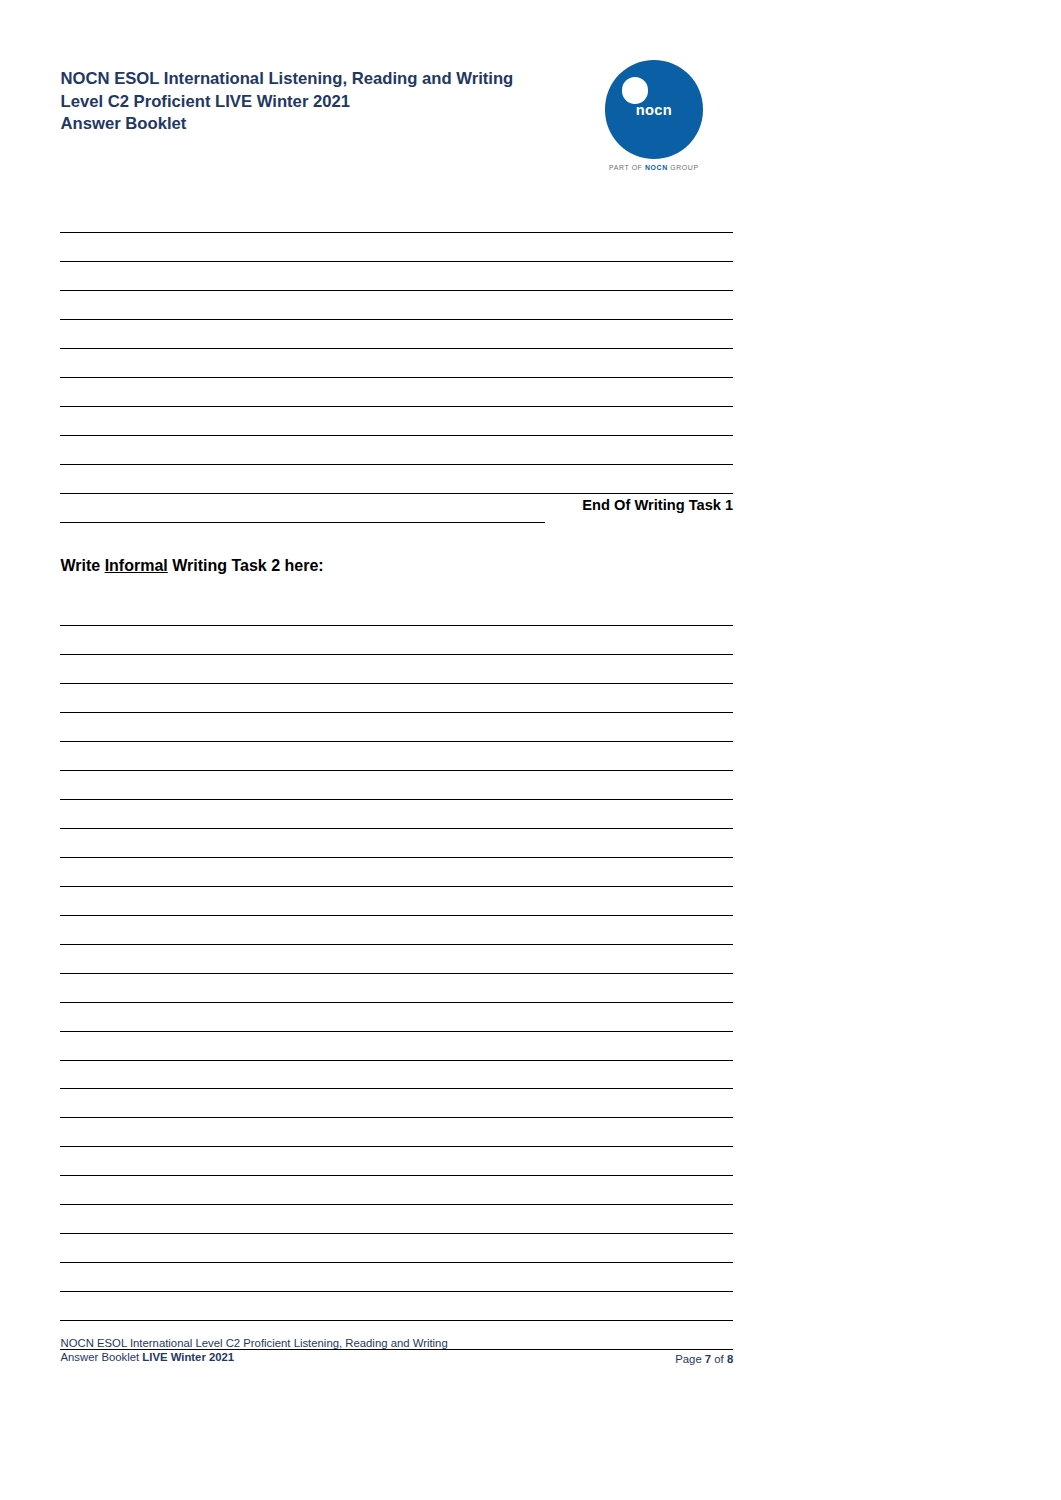NOCN ESOL International Listening, Reading and Writing Level C2 Proficient LIVE Winter 2021 Answer Booklet
nocn
Part of nocn Group
End Of Writing Task 1
Write Informal Writing Task 2 here:
NOCN ESOL International Level C2 Proficient Listening, Reading and Writing
Answer Booklet LIVE Winter 2021
Page 7 of 8